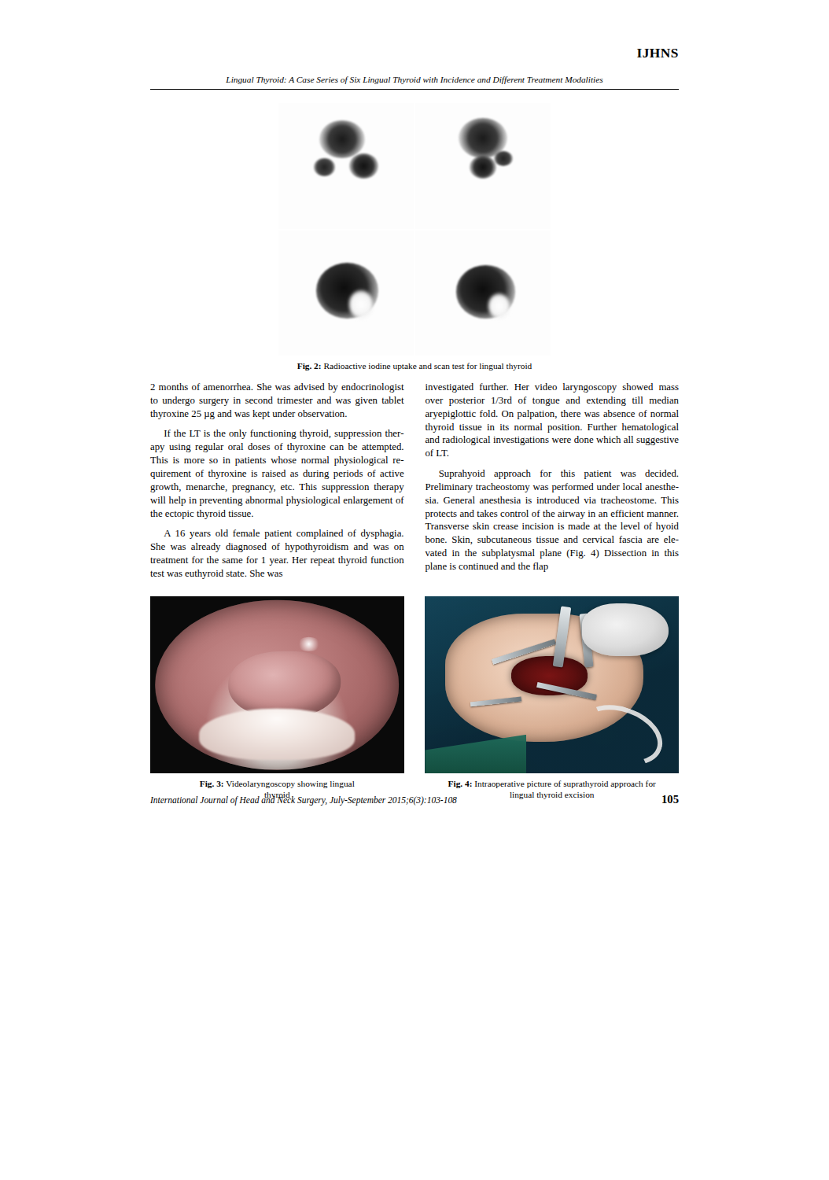IJHNS
Lingual Thyroid: A Case Series of Six Lingual Thyroid with Incidence and Different Treatment Modalities
Fig. 2: Radioactive iodine uptake and scan test for lingual thyroid
2 months of amenorrhea. She was advised by endocrinologist to undergo surgery in second trimester and was given tablet thyroxine 25 µg and was kept under observation.
If the LT is the only functioning thyroid, suppression therapy using regular oral doses of thyroxine can be attempted. This is more so in patients whose normal physiological requirement of thyroxine is raised as during periods of active growth, menarche, pregnancy, etc. This suppression therapy will help in preventing abnormal physiological enlargement of the ectopic thyroid tissue.
A 16 years old female patient complained of dysphagia. She was already diagnosed of hypothyroidism and was on treatment for the same for 1 year. Her repeat thyroid function test was euthyroid state. She was
investigated further. Her video laryngoscopy showed mass over posterior 1/3rd of tongue and extending till median aryepiglottic fold. On palpation, there was absence of normal thyroid tissue in its normal position. Further hematological and radiological investigations were done which all suggestive of LT.
Suprahyoid approach for this patient was decided. Preliminary tracheostomy was performed under local anesthesia. General anesthesia is introduced via tracheostome. This protects and takes control of the airway in an efficient manner. Transverse skin crease incision is made at the level of hyoid bone. Skin, subcutaneous tissue and cervical fascia are elevated in the subplatysmal plane (Fig. 4) Dissection in this plane is continued and the flap
Fig. 3: Videolaryngoscopy showing lingual
thyroid
Fig. 4: Intraoperative picture of suprathyroid approach for
lingual thyroid excision
International Journal of Head and Neck Surgery, July-September 2015;6(3):103-108
105